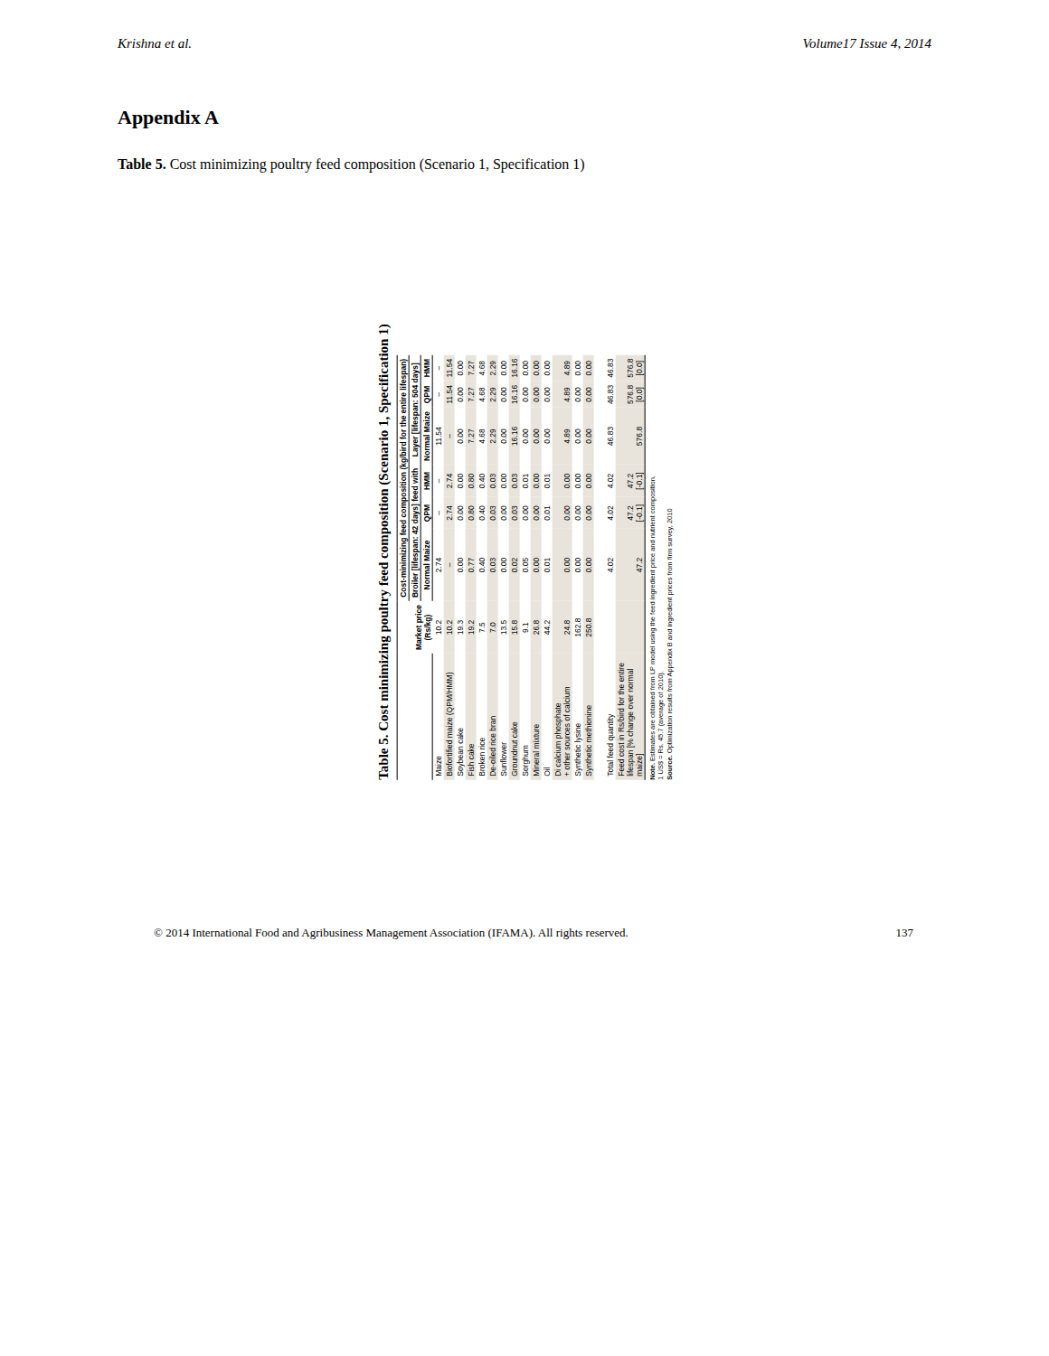Krishna et al.
Volume17 Issue 4, 2014
Appendix A
Table 5. Cost minimizing poultry feed composition (Scenario 1, Specification 1)
Table 5. Cost minimizing poultry feed composition (Scenario 1, Specification 1)
| | Market price (Rs/kg) | Cost-minimizing feed composition (kg/bird for the entire lifespan) |
| --- | --- | --- |
| | Broiler [lifespan: 42 days] feed with | Layer [lifespan: 504 days] |
| | Normal Maize | QPM | HMM | Normal Maize | QPM | HMM |
| Maize | 10.2 | 2.74 | – | – | 11.54 | – | – |
| Biofortified maize (QPM/HMM) | 10.2 | – | 2.74 | 2.74 | – | 11.54 | 11.54 |
| Soybean cake | 19.3 | 0.00 | 0.00 | 0.00 | 0.00 | 0.00 | 0.00 |
| Fish cake | 19.2 | 0.77 | 0.80 | 0.80 | 7.27 | 7.27 | 7.27 |
| Broken rice | 7.5 | 0.40 | 0.40 | 0.40 | 4.68 | 4.68 | 4.68 |
| De-oiled rice bran | 7.0 | 0.03 | 0.03 | 0.03 | 2.29 | 2.29 | 2.29 |
| Sunflower | 13.5 | 0.00 | 0.00 | 0.00 | 0.00 | 0.00 | 0.00 |
| Groundnut cake | 15.8 | 0.02 | 0.03 | 0.03 | 16.16 | 16.16 | 16.16 |
| Sorghum | 9.1 | 0.05 | 0.00 | 0.01 | 0.00 | 0.00 | 0.00 |
| Mineral mixture | 26.8 | 0.00 | 0.00 | 0.00 | 0.00 | 0.00 | 0.00 |
| Oil | 44.2 | 0.01 | 0.01 | 0.01 | 0.00 | 0.00 | 0.00 |
| Di calcium phosphate + other sources of calcium | 24.8 | 0.00 | 0.00 | 0.00 | 4.89 | 4.89 | 4.89 |
| Synthetic lysine | 162.8 | 0.00 | 0.00 | 0.00 | 0.00 | 0.00 | 0.00 |
| Synthetic methionine | 250.8 | 0.00 | 0.00 | 0.00 | 0.00 | 0.00 | 0.00 |
| Total feed quantity | | 4.02 | 4.02 | 4.02 | 46.83 | 46.83 | 46.83 |
| Feed cost in Rs/bird for the entire lifespan [% change over normal maize] | | 47.2 | 47.2 [-0.1] | 47.2 [-0.1] | 576.8 | 576.8 [0.0] | 576.8 [0.0] |
Note. Estimates are obtained from LP model using the feed ingredient price and nutrient composition.
1 US$ = Rs. 45.7 (average of 2010).
Source. Optimization results from Appendix B and ingredient prices from firm survey, 2010
© 2014 International Food and Agribusiness Management Association (IFAMA). All rights reserved.
137